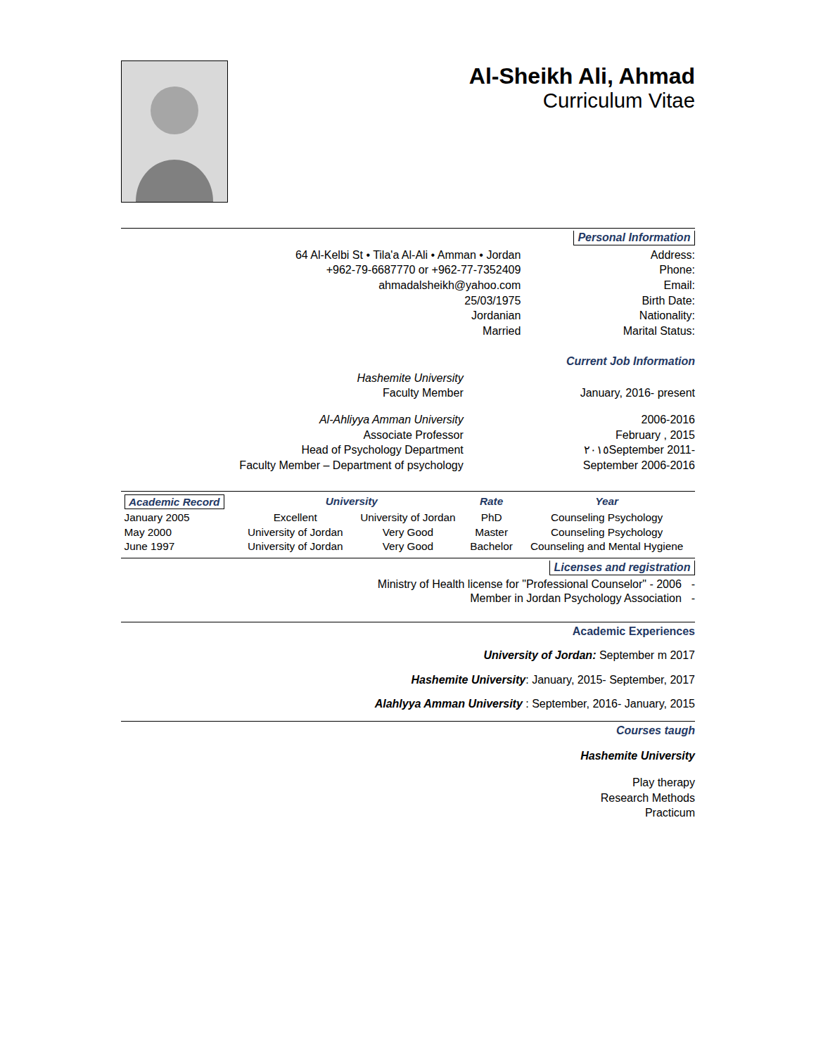Al-Sheikh Ali, Ahmad
Curriculum Vitae
Personal Information
| 64 Al-Kelbi St • Tila'a Al-Ali • Amman • Jordan | Address: |
| +962-79-6687770 or +962-77-7352409 | Phone: |
| ahmadalsheikh@yahoo.com | Email: |
| 25/03/1975 | Birth Date: |
| Jordanian | Nationality: |
| Married | Marital Status: |
Current Job Information
| Hashemite University | |
| Faculty Member | January, 2016- present |
| Al-Ahliyya Amman University | 2006-2016 |
| Associate Professor | February , 2015 |
| Head of Psychology Department | ٢٠١٥September 2011- |
| Faculty Member – Department of psychology | September 2006-2016 |
| Academic Record | University | Rate | Year |
| January 2005 | Excellent | University of Jordan | PhD | Counseling Psychology |
| May 2000 | University of Jordan | Very Good | Master | Counseling Psychology |
| June 1997 | University of Jordan | Very Good | Bachelor | Counseling and Mental Hygiene |
Licenses and registration
-Ministry of Health license for "Professional Counselor" - 2006
-Member in Jordan Psychology Association
Academic Experiences
University of Jordan: September m 2017
Hashemite University: January, 2015- September, 2017
Alahlyya Amman University : September, 2016- January, 2015
Courses taugh
Hashemite University
Play therapy
Research Methods
Practicum